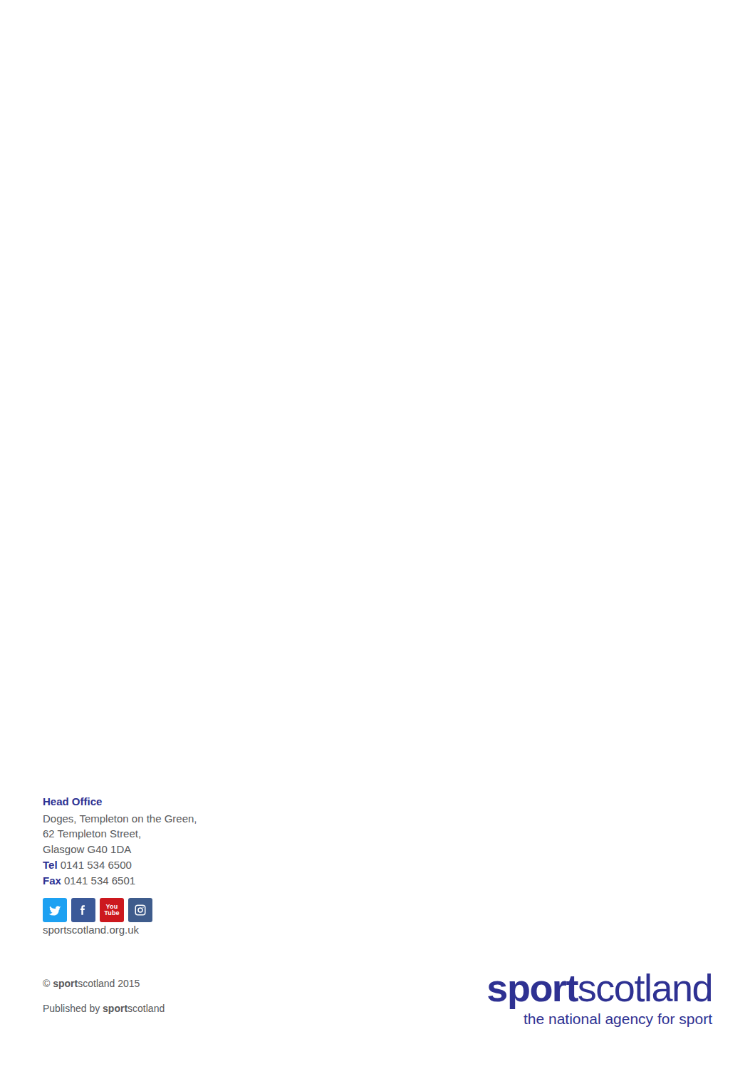Head Office
Doges, Templeton on the Green,
62 Templeton Street,
Glasgow G40 1DA
Tel 0141 534 6500
Fax 0141 534 6501
You Tube
sportscotland.org.uk
© sportscotland 2015
Published by sportscotland
sportscotland
the national agency for sport